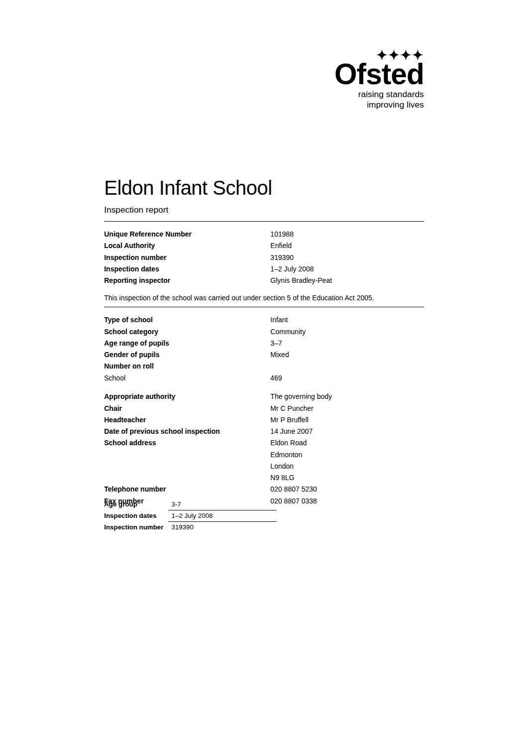✦✦✦✦
Ofsted
raising standards
improving lives
Eldon Infant School
Inspection report
| Unique Reference Number | 101988 |
| Local Authority | Enfield |
| Inspection number | 319390 |
| Inspection dates | 1–2 July 2008 |
| Reporting inspector | Glynis Bradley-Peat |
This inspection of the school was carried out under section 5 of the Education Act 2005.
| Type of school | Infant |
| School category | Community |
| Age range of pupils | 3–7 |
| Gender of pupils | Mixed |
| Number on roll | |
| School | 469 |
| Appropriate authority | The governing body |
| Chair | Mr C Puncher |
| Headteacher | Mr P Bruffell |
| Date of previous school inspection | 14 June 2007 |
| School address | Eldon Road |
| | Edmonton |
| | London |
| | N9 8LG |
| Telephone number | 020 8807 5230 |
| Fax number | 020 8807 0338 |
| Age group | 3-7 |
| Inspection dates | 1–2 July 2008 |
| Inspection number | 319390 |